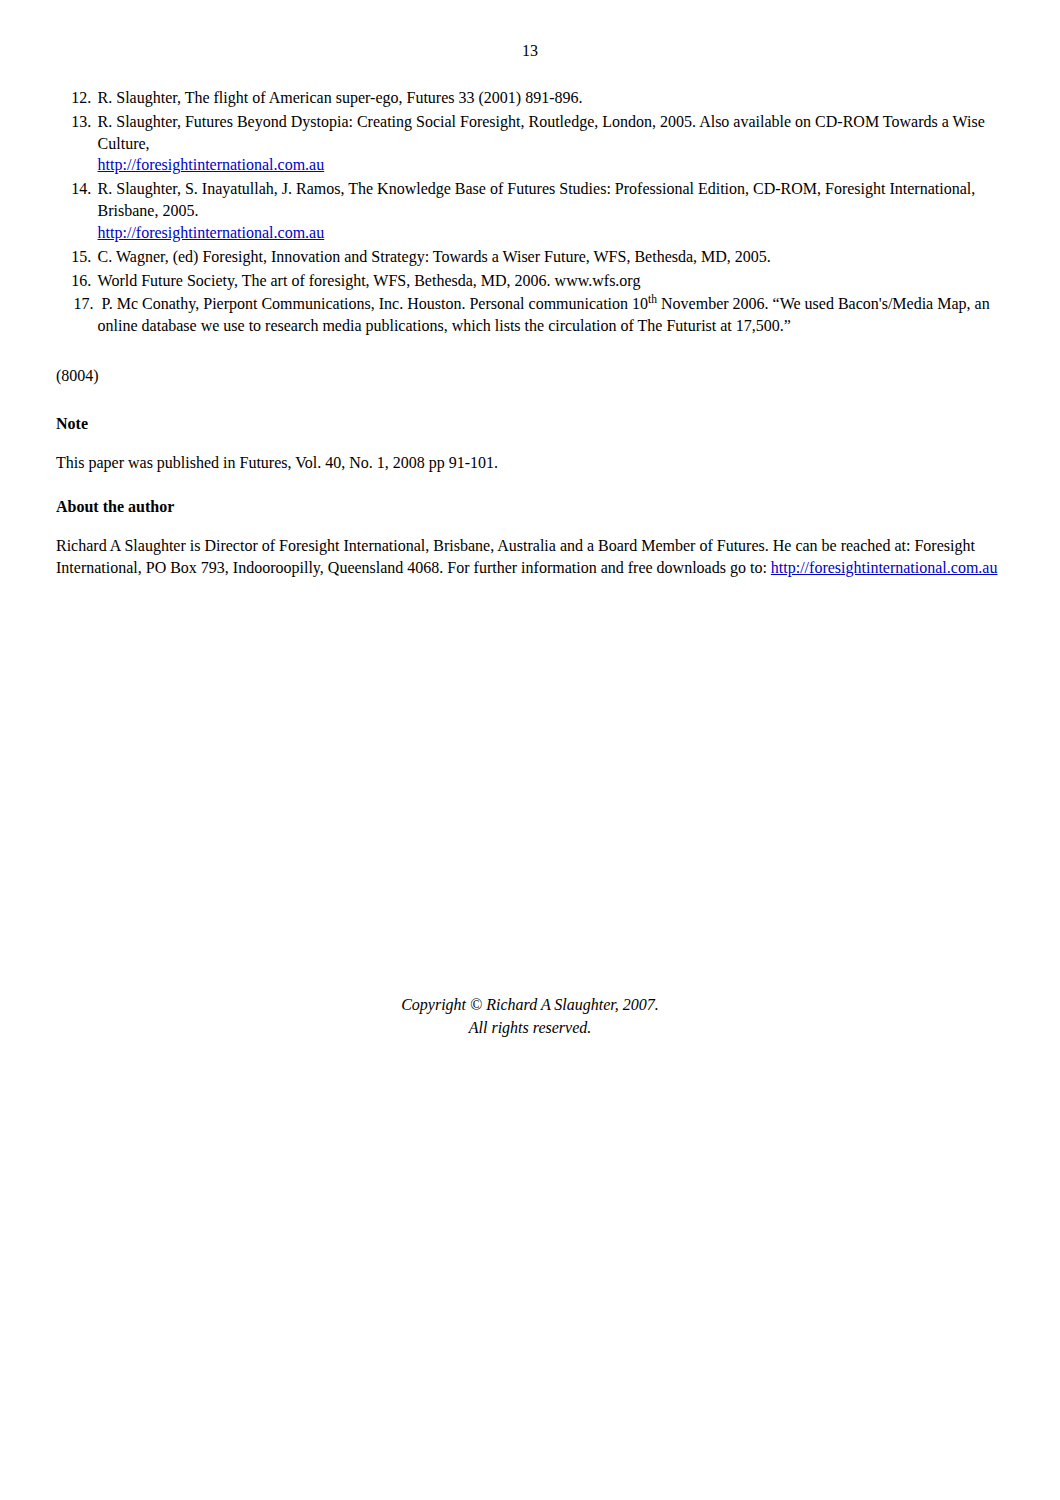13
12. R. Slaughter, The flight of American super-ego, Futures 33 (2001) 891-896.
13. R. Slaughter, Futures Beyond Dystopia: Creating Social Foresight, Routledge, London, 2005. Also available on CD-ROM Towards a Wise Culture,
http://foresightinternational.com.au
14. R. Slaughter, S. Inayatullah, J. Ramos, The Knowledge Base of Futures Studies: Professional Edition, CD-ROM, Foresight International, Brisbane, 2005.
http://foresightinternational.com.au
15. C. Wagner, (ed) Foresight, Innovation and Strategy: Towards a Wiser Future, WFS, Bethesda, MD, 2005.
16. World Future Society, The art of foresight, WFS, Bethesda, MD, 2006. www.wfs.org
17. P. Mc Conathy, Pierpont Communications, Inc. Houston. Personal communication 10th November 2006. “We used Bacon's/Media Map, an online database we use to research media publications, which lists the circulation of The Futurist at 17,500.”
(8004)
Note
This paper was published in Futures, Vol. 40, No. 1, 2008 pp 91-101.
About the author
Richard A Slaughter is Director of Foresight International, Brisbane, Australia and a Board Member of Futures. He can be reached at: Foresight International, PO Box 793, Indooroopilly, Queensland 4068. For further information and free downloads go to: http://foresightinternational.com.au
Copyright © Richard A Slaughter, 2007.
All rights reserved.